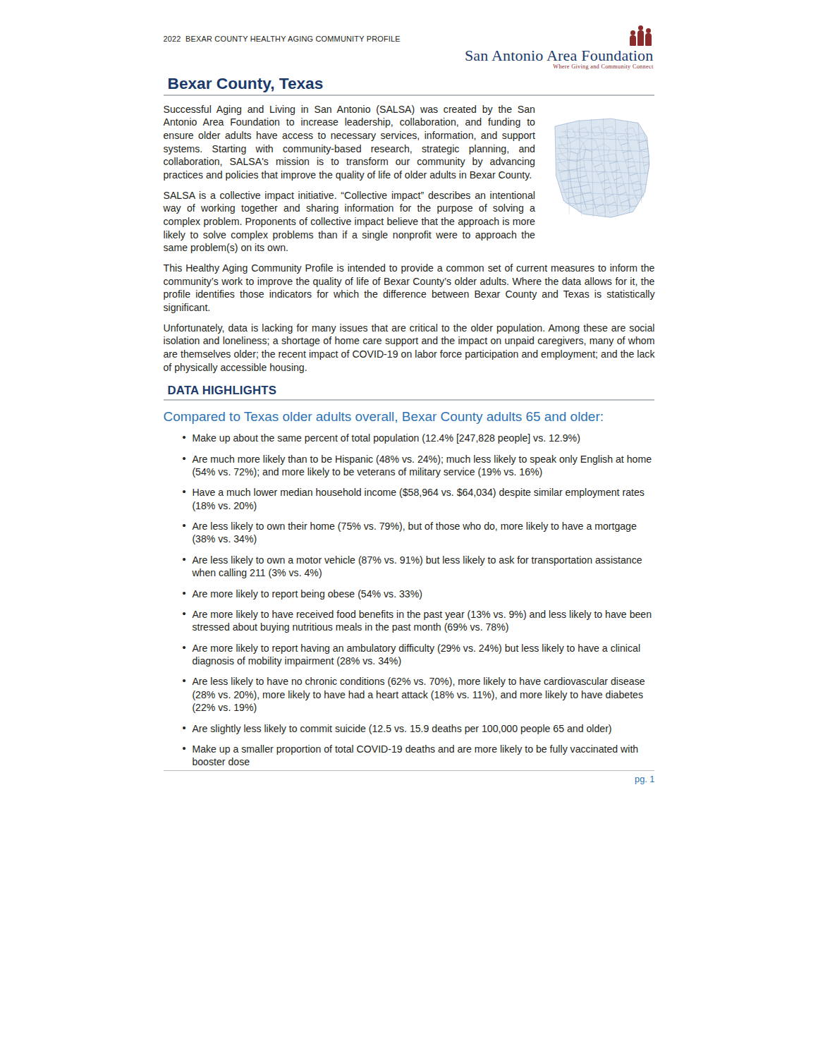2022 BEXAR COUNTY HEALTHY AGING COMMUNITY PROFILE
San Antonio Area Foundation
Where Giving and Community Connect
Bexar County, Texas
Successful Aging and Living in San Antonio (SALSA) was created by the San Antonio Area Foundation to increase leadership, collaboration, and funding to ensure older adults have access to necessary services, information, and support systems. Starting with community-based research, strategic planning, and collaboration, SALSA's mission is to transform our community by advancing practices and policies that improve the quality of life of older adults in Bexar County.
SALSA is a collective impact initiative. “Collective impact” describes an intentional way of working together and sharing information for the purpose of solving a complex problem. Proponents of collective impact believe that the approach is more likely to solve complex problems than if a single nonprofit were to approach the same problem(s) on its own.
This Healthy Aging Community Profile is intended to provide a common set of current measures to inform the community’s work to improve the quality of life of Bexar County’s older adults. Where the data allows for it, the profile identifies those indicators for which the difference between Bexar County and Texas is statistically significant.
Unfortunately, data is lacking for many issues that are critical to the older population. Among these are social isolation and loneliness; a shortage of home care support and the impact on unpaid caregivers, many of whom are themselves older; the recent impact of COVID-19 on labor force participation and employment; and the lack of physically accessible housing.
DATA HIGHLIGHTS
Compared to Texas older adults overall, Bexar County adults 65 and older:
Make up about the same percent of total population (12.4% [247,828 people] vs. 12.9%)
Are much more likely than to be Hispanic (48% vs. 24%); much less likely to speak only English at home (54% vs. 72%); and more likely to be veterans of military service (19% vs. 16%)
Have a much lower median household income ($58,964 vs. $64,034) despite similar employment rates (18% vs. 20%)
Are less likely to own their home (75% vs. 79%), but of those who do, more likely to have a mortgage (38% vs. 34%)
Are less likely to own a motor vehicle (87% vs. 91%) but less likely to ask for transportation assistance when calling 211 (3% vs. 4%)
Are more likely to report being obese (54% vs. 33%)
Are more likely to have received food benefits in the past year (13% vs. 9%) and less likely to have been stressed about buying nutritious meals in the past month (69% vs. 78%)
Are more likely to report having an ambulatory difficulty (29% vs. 24%) but less likely to have a clinical diagnosis of mobility impairment (28% vs. 34%)
Are less likely to have no chronic conditions (62% vs. 70%), more likely to have cardiovascular disease (28% vs. 20%), more likely to have had a heart attack (18% vs. 11%), and more likely to have diabetes (22% vs. 19%)
Are slightly less likely to commit suicide (12.5 vs. 15.9 deaths per 100,000 people 65 and older)
Make up a smaller proportion of total COVID-19 deaths and are more likely to be fully vaccinated with booster dose
pg. 1